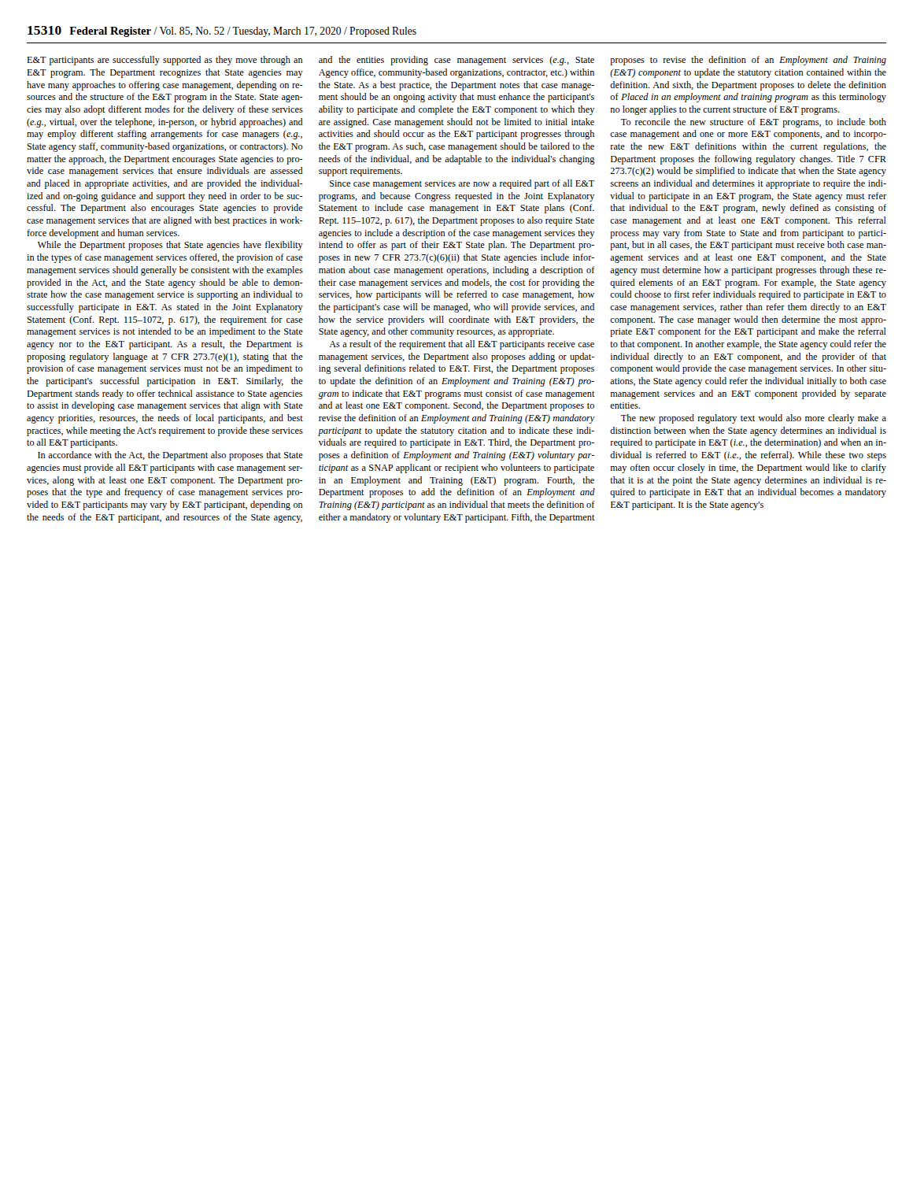15310 Federal Register / Vol. 85, No. 52 / Tuesday, March 17, 2020 / Proposed Rules
E&T participants are successfully supported as they move through an E&T program. The Department recognizes that State agencies may have many approaches to offering case management, depending on resources and the structure of the E&T program in the State. State agencies may also adopt different modes for the delivery of these services (e.g., virtual, over the telephone, in-person, or hybrid approaches) and may employ different staffing arrangements for case managers (e.g., State agency staff, community-based organizations, or contractors). No matter the approach, the Department encourages State agencies to provide case management services that ensure individuals are assessed and placed in appropriate activities, and are provided the individualized and on-going guidance and support they need in order to be successful. The Department also encourages State agencies to provide case management services that are aligned with best practices in workforce development and human services.
While the Department proposes that State agencies have flexibility in the types of case management services offered, the provision of case management services should generally be consistent with the examples provided in the Act, and the State agency should be able to demonstrate how the case management service is supporting an individual to successfully participate in E&T. As stated in the Joint Explanatory Statement (Conf. Rept. 115–1072, p. 617), the requirement for case management services is not intended to be an impediment to the State agency nor to the E&T participant. As a result, the Department is proposing regulatory language at 7 CFR 273.7(e)(1), stating that the provision of case management services must not be an impediment to the participant's successful participation in E&T. Similarly, the Department stands ready to offer technical assistance to State agencies to assist in developing case management services that align with State agency priorities, resources, the needs of local participants, and best practices, while meeting the Act's requirement to provide these services to all E&T participants.
In accordance with the Act, the Department also proposes that State agencies must provide all E&T participants with case management services, along with at least one E&T component. The Department proposes that the type and frequency of case management services provided to E&T participants may vary by E&T participant, depending on the needs of the E&T participant, and resources of the State agency, and the entities providing case management services (e.g., State Agency office, community-based organizations, contractor, etc.) within the State. As a best practice, the Department notes that case management should be an ongoing activity that must enhance the participant's ability to participate and complete the E&T component to which they are assigned. Case management should not be limited to initial intake activities and should occur as the E&T participant progresses through the E&T program. As such, case management should be tailored to the needs of the individual, and be adaptable to the individual's changing support requirements.
Since case management services are now a required part of all E&T programs, and because Congress requested in the Joint Explanatory Statement to include case management in E&T State plans (Conf. Rept. 115–1072, p. 617), the Department proposes to also require State agencies to include a description of the case management services they intend to offer as part of their E&T State plan. The Department proposes in new 7 CFR 273.7(c)(6)(ii) that State agencies include information about case management operations, including a description of their case management services and models, the cost for providing the services, how participants will be referred to case management, how the participant's case will be managed, who will provide services, and how the service providers will coordinate with E&T providers, the State agency, and other community resources, as appropriate.
As a result of the requirement that all E&T participants receive case management services, the Department also proposes adding or updating several definitions related to E&T. First, the Department proposes to update the definition of an Employment and Training (E&T) program to indicate that E&T programs must consist of case management and at least one E&T component. Second, the Department proposes to revise the definition of an Employment and Training (E&T) mandatory participant to update the statutory citation and to indicate these individuals are required to participate in E&T. Third, the Department proposes a definition of Employment and Training (E&T) voluntary participant as a SNAP applicant or recipient who volunteers to participate in an Employment and Training (E&T) program. Fourth, the Department proposes to add the definition of an Employment and Training (E&T) participant as an individual that meets the definition of either a mandatory or voluntary E&T participant. Fifth, the Department proposes to revise the definition of an Employment and Training (E&T) component to update the statutory citation contained within the definition. And sixth, the Department proposes to delete the definition of Placed in an employment and training program as this terminology no longer applies to the current structure of E&T programs.
To reconcile the new structure of E&T programs, to include both case management and one or more E&T components, and to incorporate the new E&T definitions within the current regulations, the Department proposes the following regulatory changes. Title 7 CFR 273.7(c)(2) would be simplified to indicate that when the State agency screens an individual and determines it appropriate to require the individual to participate in an E&T program, the State agency must refer that individual to the E&T program, newly defined as consisting of case management and at least one E&T component. This referral process may vary from State to State and from participant to participant, but in all cases, the E&T participant must receive both case management services and at least one E&T component, and the State agency must determine how a participant progresses through these required elements of an E&T program. For example, the State agency could choose to first refer individuals required to participate in E&T to case management services, rather than refer them directly to an E&T component. The case manager would then determine the most appropriate E&T component for the E&T participant and make the referral to that component. In another example, the State agency could refer the individual directly to an E&T component, and the provider of that component would provide the case management services. In other situations, the State agency could refer the individual initially to both case management services and an E&T component provided by separate entities.
The new proposed regulatory text would also more clearly make a distinction between when the State agency determines an individual is required to participate in E&T (i.e., the determination) and when an individual is referred to E&T (i.e., the referral). While these two steps may often occur closely in time, the Department would like to clarify that it is at the point the State agency determines an individual is required to participate in E&T that an individual becomes a mandatory E&T participant. It is the State agency's